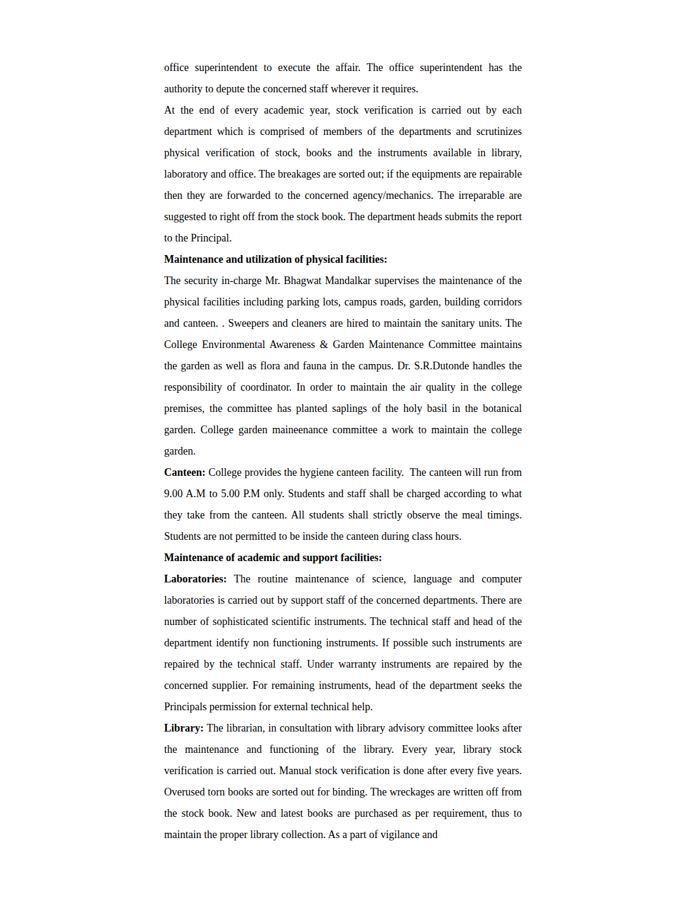office superintendent to execute the affair. The office superintendent has the authority to depute the concerned staff wherever it requires.
At the end of every academic year, stock verification is carried out by each department which is comprised of members of the departments and scrutinizes physical verification of stock, books and the instruments available in library, laboratory and office. The breakages are sorted out; if the equipments are repairable then they are forwarded to the concerned agency/mechanics. The irreparable are suggested to right off from the stock book. The department heads submits the report to the Principal.
Maintenance and utilization of physical facilities:
The security in-charge Mr. Bhagwat Mandalkar supervises the maintenance of the physical facilities including parking lots, campus roads, garden, building corridors and canteen. . Sweepers and cleaners are hired to maintain the sanitary units. The College Environmental Awareness & Garden Maintenance Committee maintains the garden as well as flora and fauna in the campus. Dr. S.R.Dutonde handles the responsibility of coordinator. In order to maintain the air quality in the college premises, the committee has planted saplings of the holy basil in the botanical garden. College garden maineenance committee a work to maintain the college garden.
Canteen: College provides the hygiene canteen facility. The canteen will run from 9.00 A.M to 5.00 P.M only. Students and staff shall be charged according to what they take from the canteen. All students shall strictly observe the meal timings. Students are not permitted to be inside the canteen during class hours.
Maintenance of academic and support facilities:
Laboratories: The routine maintenance of science, language and computer laboratories is carried out by support staff of the concerned departments. There are number of sophisticated scientific instruments. The technical staff and head of the department identify non functioning instruments. If possible such instruments are repaired by the technical staff. Under warranty instruments are repaired by the concerned supplier. For remaining instruments, head of the department seeks the Principals permission for external technical help.
Library: The librarian, in consultation with library advisory committee looks after the maintenance and functioning of the library. Every year, library stock verification is carried out. Manual stock verification is done after every five years. Overused torn books are sorted out for binding. The wreckages are written off from the stock book. New and latest books are purchased as per requirement, thus to maintain the proper library collection. As a part of vigilance and